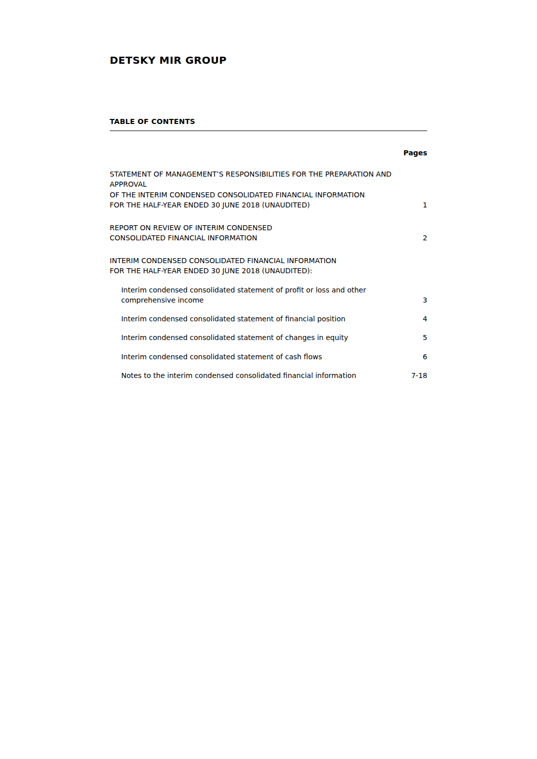DETSKY MIR GROUP
TABLE OF CONTENTS
Pages
| STATEMENT OF MANAGEMENT’S RESPONSIBILITIES FOR THE PREPARATION AND APPROVAL OF THE INTERIM CONDENSED CONSOLIDATED FINANCIAL INFORMATION FOR THE HALF-YEAR ENDED 30 JUNE 2018 (UNAUDITED) | 1 |
| REPORT ON REVIEW OF INTERIM CONDENSED CONSOLIDATED FINANCIAL INFORMATION | 2 |
| INTERIM CONDENSED CONSOLIDATED FINANCIAL INFORMATION FOR THE HALF-YEAR ENDED 30 JUNE 2018 (UNAUDITED): |
| Interim condensed consolidated statement of profit or loss and other comprehensive income | 3 |
| Interim condensed consolidated statement of financial position | 4 |
| Interim condensed consolidated statement of changes in equity | 5 |
| Interim condensed consolidated statement of cash flows | 6 |
| Notes to the interim condensed consolidated financial information | 7-18 |